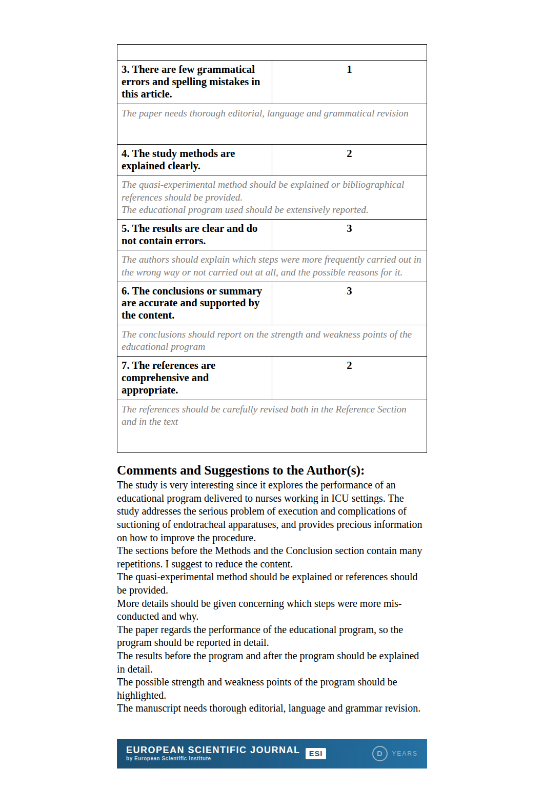| 3. There are few grammatical errors and spelling mistakes in this article. | 1 |
| The paper needs thorough editorial, language and grammatical revision |
| 4. The study methods are explained clearly. | 2 |
| The quasi-experimental method should be explained or bibliographical references should be provided. The educational program used should be extensively reported. |
| 5. The results are clear and do not contain errors. | 3 |
| The authors should explain which steps were more frequently carried out in the wrong way or not carried out at all, and the possible reasons for it. |
| 6. The conclusions or summary are accurate and supported by the content. | 3 |
| The conclusions should report on the strength and weakness points of the educational program |
| 7. The references are comprehensive and appropriate. | 2 |
| The references should be carefully revised both in the Reference Section and in the text |
Comments and Suggestions to the Author(s):
The study is very interesting since it explores the performance of an educational program delivered to nurses working in ICU settings. The study addresses the serious problem of execution and complications of suctioning of endotracheal apparatuses, and provides precious information on how to improve the procedure.
The sections before the Methods and the Conclusion section contain many repetitions. I suggest to reduce the content.
The quasi-experimental method should be explained or references should be provided.
More details should be given concerning which steps were more mis-conducted and why.
The paper regards the performance of the educational program, so the program should be reported in detail.
The results before the program and after the program should be explained in detail.
The possible strength and weakness points of the program should be highlighted.
The manuscript needs thorough editorial, language and grammar revision.
EUROPEAN SCIENTIFIC JOURNAL by European Scientific Institute
ESI
YEARS